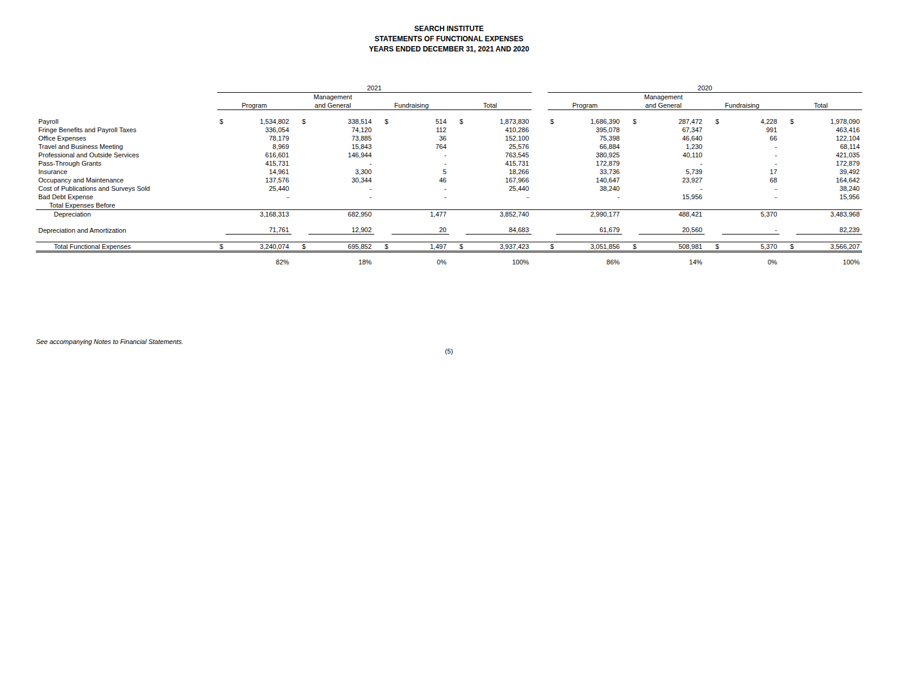SEARCH INSTITUTE
STATEMENTS OF FUNCTIONAL EXPENSES
YEARS ENDED DECEMBER 31, 2021 AND 2020
| | 2021 | | 2020 |
| | | Management | | | | | Management | | |
| | Program | and General | Fundraising | Total | | Program | and General | Fundraising | Total |
| Payroll | $ | 1,534,802 | | $ | 338,514 | | $ | 514 | | $ | 1,873,830 | | $ | 1,686,390 | | $ | 287,472 | | $ | 4,228 | | $ | 1,978,090 |
| Fringe Benefits and Payroll Taxes | | 336,054 | | | 74,120 | | | 112 | | | 410,286 | | | 395,078 | | | 67,347 | | | 991 | | | 463,416 |
| Office Expenses | | 78,179 | | | 73,885 | | | 36 | | | 152,100 | | | 75,398 | | | 46,640 | | | 66 | | | 122,104 |
| Travel and Business Meeting | | 8,969 | | | 15,843 | | | 764 | | | 25,576 | | | 66,884 | | | 1,230 | | | - | | | 68,114 |
| Professional and Outside Services | | 616,601 | | | 146,944 | | | - | | | 763,545 | | | 380,925 | | | 40,110 | | | - | | | 421,035 |
| Pass-Through Grants | | 415,731 | | | - | | | - | | | 415,731 | | | 172,879 | | | - | | | - | | | 172,879 |
| Insurance | | 14,961 | | | 3,300 | | | 5 | | | 18,266 | | | 33,736 | | | 5,739 | | | 17 | | | 39,492 |
| Occupancy and Maintenance | | 137,576 | | | 30,344 | | | 46 | | | 167,966 | | | 140,647 | | | 23,927 | | | 68 | | | 164,642 |
| Cost of Publications and Surveys Sold | | 25,440 | | | - | | | - | | | 25,440 | | | 38,240 | | | - | | | - | | | 38,240 |
| Bad Debt Expense | | - | | | - | | | - | | | - | | | - | | | 15,956 | | | - | | | 15,956 |
| Total Expenses Before | |
| Depreciation | | 3,168,313 | | | 682,950 | | | 1,477 | | | 3,852,740 | | | 2,990,177 | | | 488,421 | | | 5,370 | | | 3,483,968 |
| Depreciation and Amortization | | 71,761 | | | 12,902 | | | 20 | | | 84,683 | | | 61,679 | | | 20,560 | | | - | | | 82,239 |
| Total Functional Expenses | $ | 3,240,074 | | $ | 695,852 | | $ | 1,497 | | $ | 3,937,423 | | $ | 3,051,856 | | $ | 508,981 | | $ | 5,370 | | $ | 3,566,207 |
| | | 82% | | | 18% | | | 0% | | | 100% | | | 86% | | | 14% | | | 0% | | | 100% |
See accompanying Notes to Financial Statements.
(5)